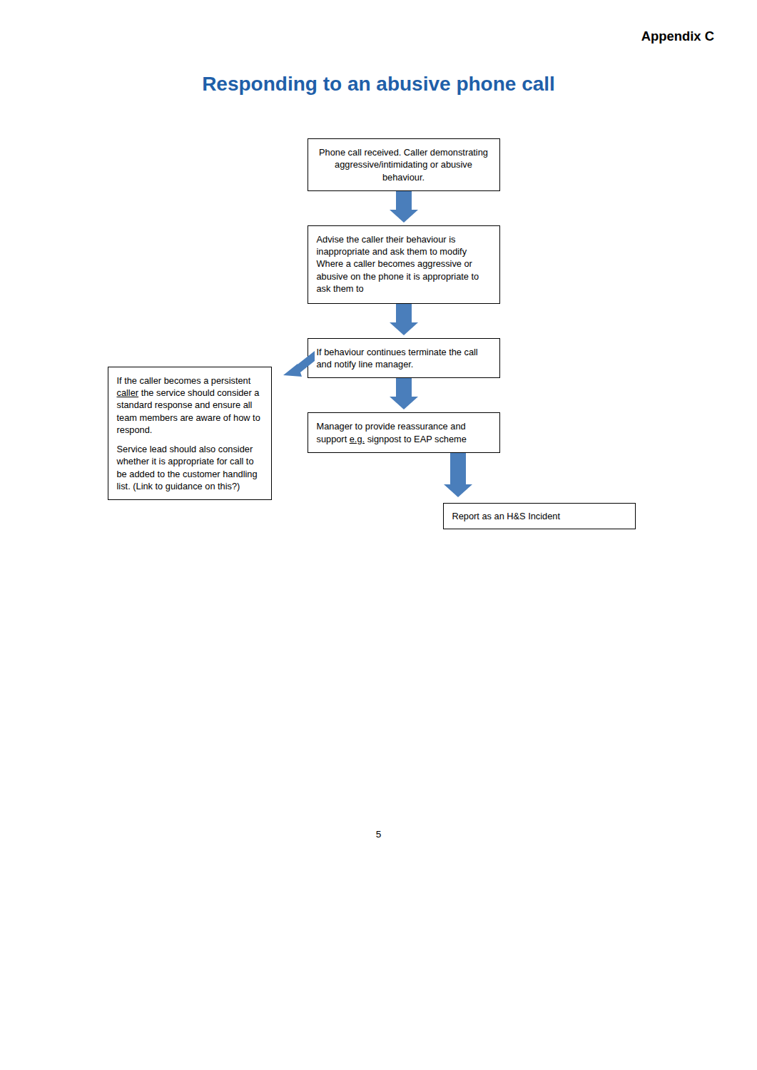Appendix C
Responding to an abusive phone call
Phone call received. Caller demonstrating aggressive/intimidating or abusive behaviour.
Advise the caller their behaviour is inappropriate and ask them to modify Where a caller becomes aggressive or abusive on the phone it is appropriate to ask them to
If behaviour continues terminate the call and notify line manager.
If the caller becomes a persistent caller the service should consider a standard response and ensure all team members are aware of how to respond.
Service lead should also consider whether it is appropriate for call to be added to the customer handling list. (Link to guidance on this?)
Manager to provide reassurance and support e.g. signpost to EAP scheme
Report as an H&S Incident
5